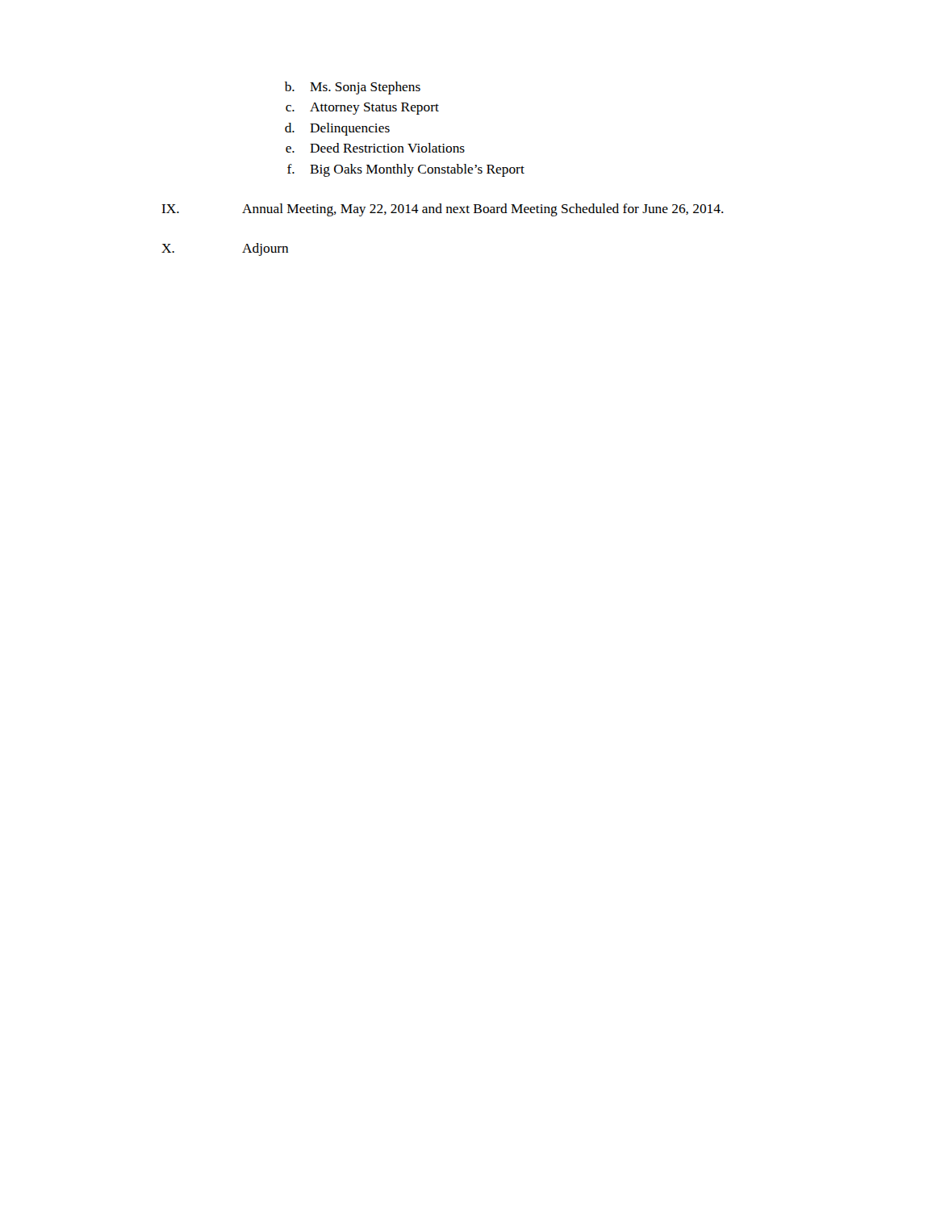Ms. Sonja Stephens
Attorney Status Report
Delinquencies
Deed Restriction Violations
Big Oaks Monthly Constable’s Report
IX.
Annual Meeting, May 22, 2014 and next Board Meeting Scheduled for June 26, 2014.
X.
Adjourn